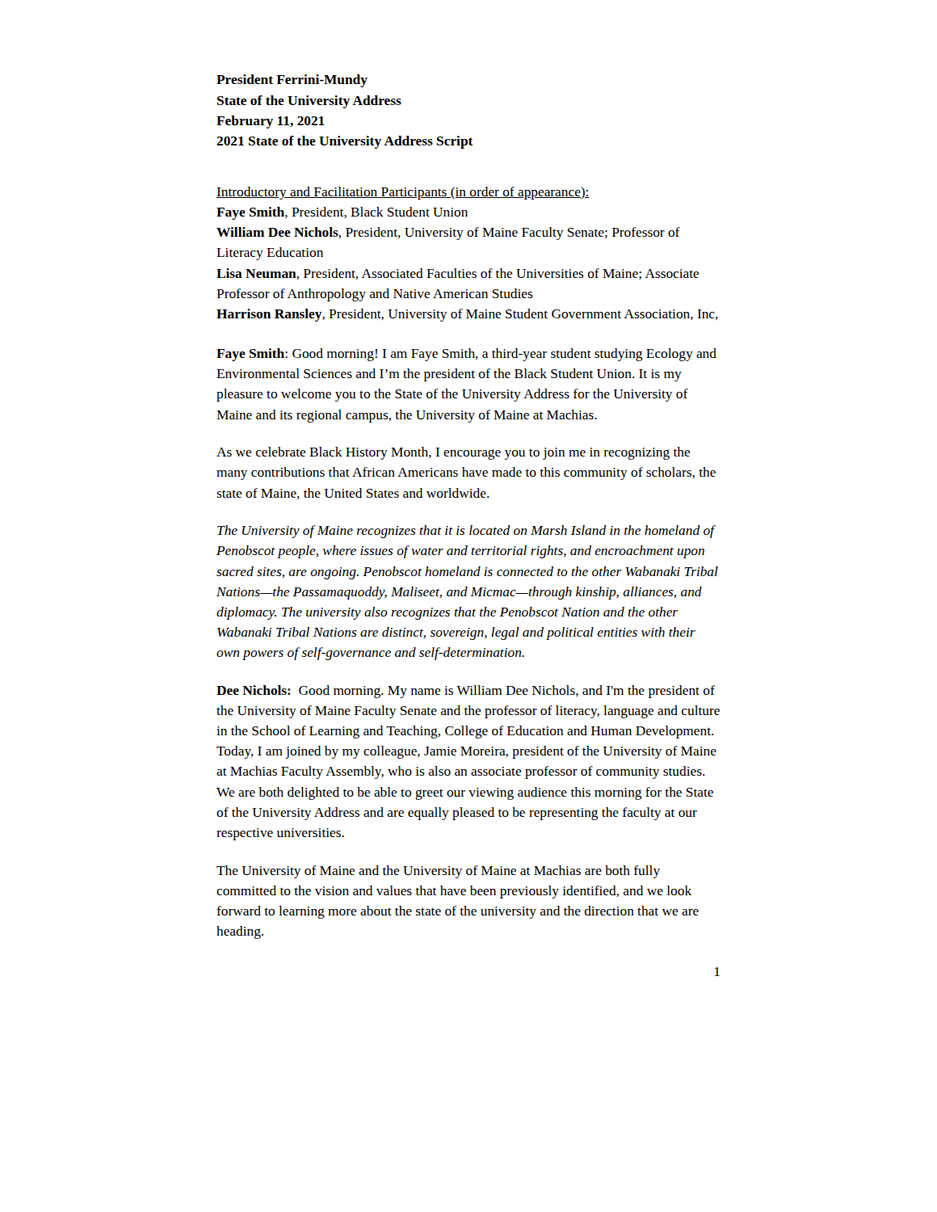President Ferrini-Mundy
State of the University Address
February 11, 2021
2021 State of the University Address Script
Introductory and Facilitation Participants (in order of appearance):
Faye Smith, President, Black Student Union
William Dee Nichols, President, University of Maine Faculty Senate; Professor of Literacy Education
Lisa Neuman, President, Associated Faculties of the Universities of Maine; Associate Professor of Anthropology and Native American Studies
Harrison Ransley, President, University of Maine Student Government Association, Inc,
Faye Smith: Good morning! I am Faye Smith, a third-year student studying Ecology and Environmental Sciences and I’m the president of the Black Student Union. It is my pleasure to welcome you to the State of the University Address for the University of Maine and its regional campus, the University of Maine at Machias.
As we celebrate Black History Month, I encourage you to join me in recognizing the many contributions that African Americans have made to this community of scholars, the state of Maine, the United States and worldwide.
The University of Maine recognizes that it is located on Marsh Island in the homeland of Penobscot people, where issues of water and territorial rights, and encroachment upon sacred sites, are ongoing. Penobscot homeland is connected to the other Wabanaki Tribal Nations—the Passamaquoddy, Maliseet, and Micmac—through kinship, alliances, and diplomacy. The university also recognizes that the Penobscot Nation and the other Wabanaki Tribal Nations are distinct, sovereign, legal and political entities with their own powers of self-governance and self-determination.
Dee Nichols: Good morning. My name is William Dee Nichols, and I'm the president of the University of Maine Faculty Senate and the professor of literacy, language and culture in the School of Learning and Teaching, College of Education and Human Development. Today, I am joined by my colleague, Jamie Moreira, president of the University of Maine at Machias Faculty Assembly, who is also an associate professor of community studies. We are both delighted to be able to greet our viewing audience this morning for the State of the University Address and are equally pleased to be representing the faculty at our respective universities.
The University of Maine and the University of Maine at Machias are both fully committed to the vision and values that have been previously identified, and we look forward to learning more about the state of the university and the direction that we are heading.
1